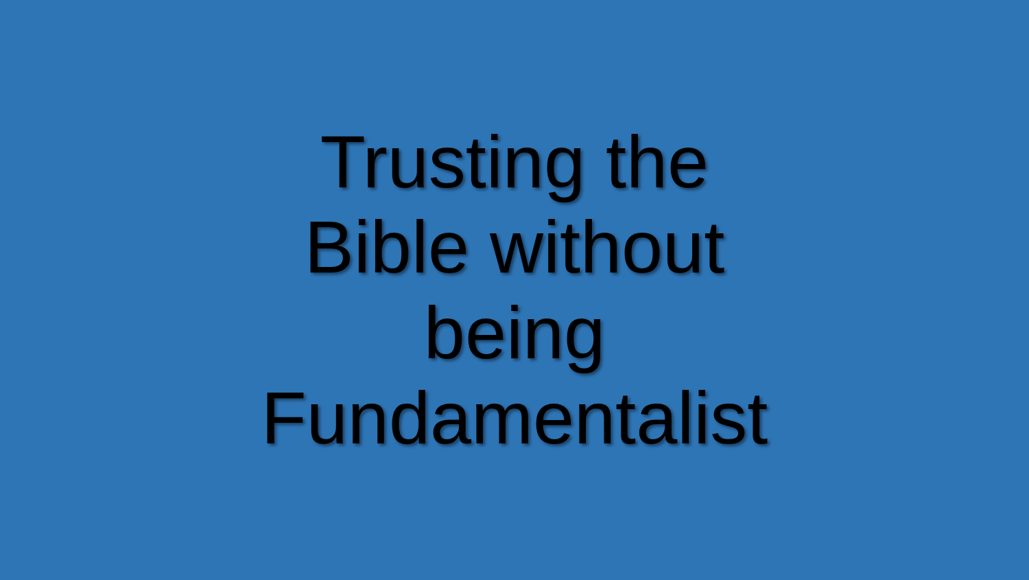Trusting the Bible without being Fundamentalist